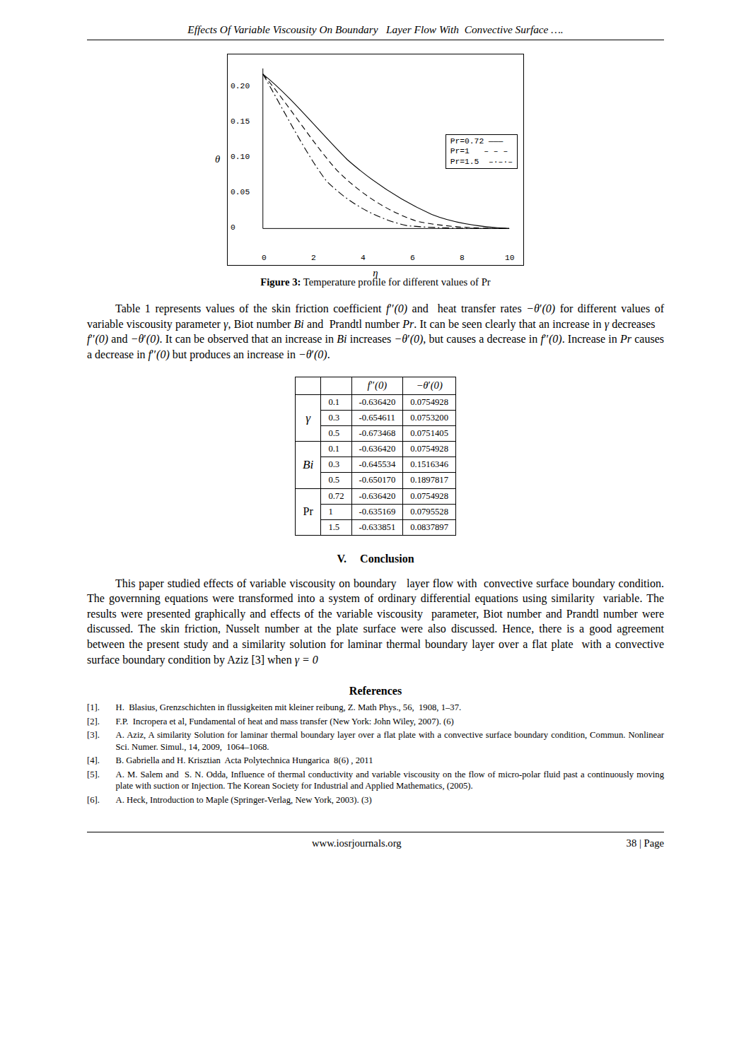Effects Of Variable Viscousity On Boundary Layer Flow With Convective Surface ….
θ η 0.20 0.15 0.10 0.05 0 0 2 4 6 8 10
Pr=0.72 ———
Pr=1 – – –
Pr=1.5 –·–·–
Figure 3: Temperature profile for different values of Pr
Table 1 represents values of the skin friction coefficient f′′(0) and heat transfer rates −θ′(0) for different values of variable viscousity parameter γ, Biot number Bi and Prandtl number Pr. It can be seen clearly that an increase in γ decreases f′′(0) and −θ′(0). It can be observed that an increase in Bi increases −θ′(0), but causes a decrease in f′′(0). Increase in Pr causes a decrease in f′′(0) but produces an increase in −θ′(0).
| | | f ′′ (0) | −θ ′ (0) |
| --- | --- | --- | --- |
| γ | 0.1 | -0.636420 | 0.0754928 |
| 0.3 | -0.654611 | 0.0753200 |
| 0.5 | -0.673468 | 0.0751405 |
| Bi | 0.1 | -0.636420 | 0.0754928 |
| 0.3 | -0.645534 | 0.1516346 |
| 0.5 | -0.650170 | 0.1897817 |
| Pr | 0.72 | -0.636420 | 0.0754928 |
| 1 | -0.635169 | 0.0795528 |
| 1.5 | -0.633851 | 0.0837897 |
V. Conclusion
This paper studied effects of variable viscousity on boundary layer flow with convective surface boundary condition. The governning equations were transformed into a system of ordinary differential equations using similarity variable. The results were presented graphically and effects of the variable viscousity parameter, Biot number and Prandtl number were discussed. The skin friction, Nusselt number at the plate surface were also discussed. Hence, there is a good agreement between the present study and a similarity solution for laminar thermal boundary layer over a flat plate with a convective surface boundary condition by Aziz [3] when γ = 0
References
[1]. H. Blasius, Grenzschichten in flussigkeiten mit kleiner reibung, Z. Math Phys., 56, 1908, 1–37.
[2]. F.P. Incropera et al, Fundamental of heat and mass transfer (New York: John Wiley, 2007). (6)
[3]. A. Aziz, A similarity Solution for laminar thermal boundary layer over a flat plate with a convective surface boundary condition, Commun. Nonlinear Sci. Numer. Simul., 14, 2009, 1064–1068.
[4]. B. Gabriella and H. Krisztian Acta Polytechnica Hungarica 8(6) , 2011
[5]. A. M. Salem and S. N. Odda, Influence of thermal conductivity and variable viscousity on the flow of micro-polar fluid past a continuously moving plate with suction or Injection. The Korean Society for Industrial and Applied Mathematics, (2005).
[6]. A. Heck, Introduction to Maple (Springer-Verlag, New York, 2003). (3)
www.iosrjournals.org 38 | Page